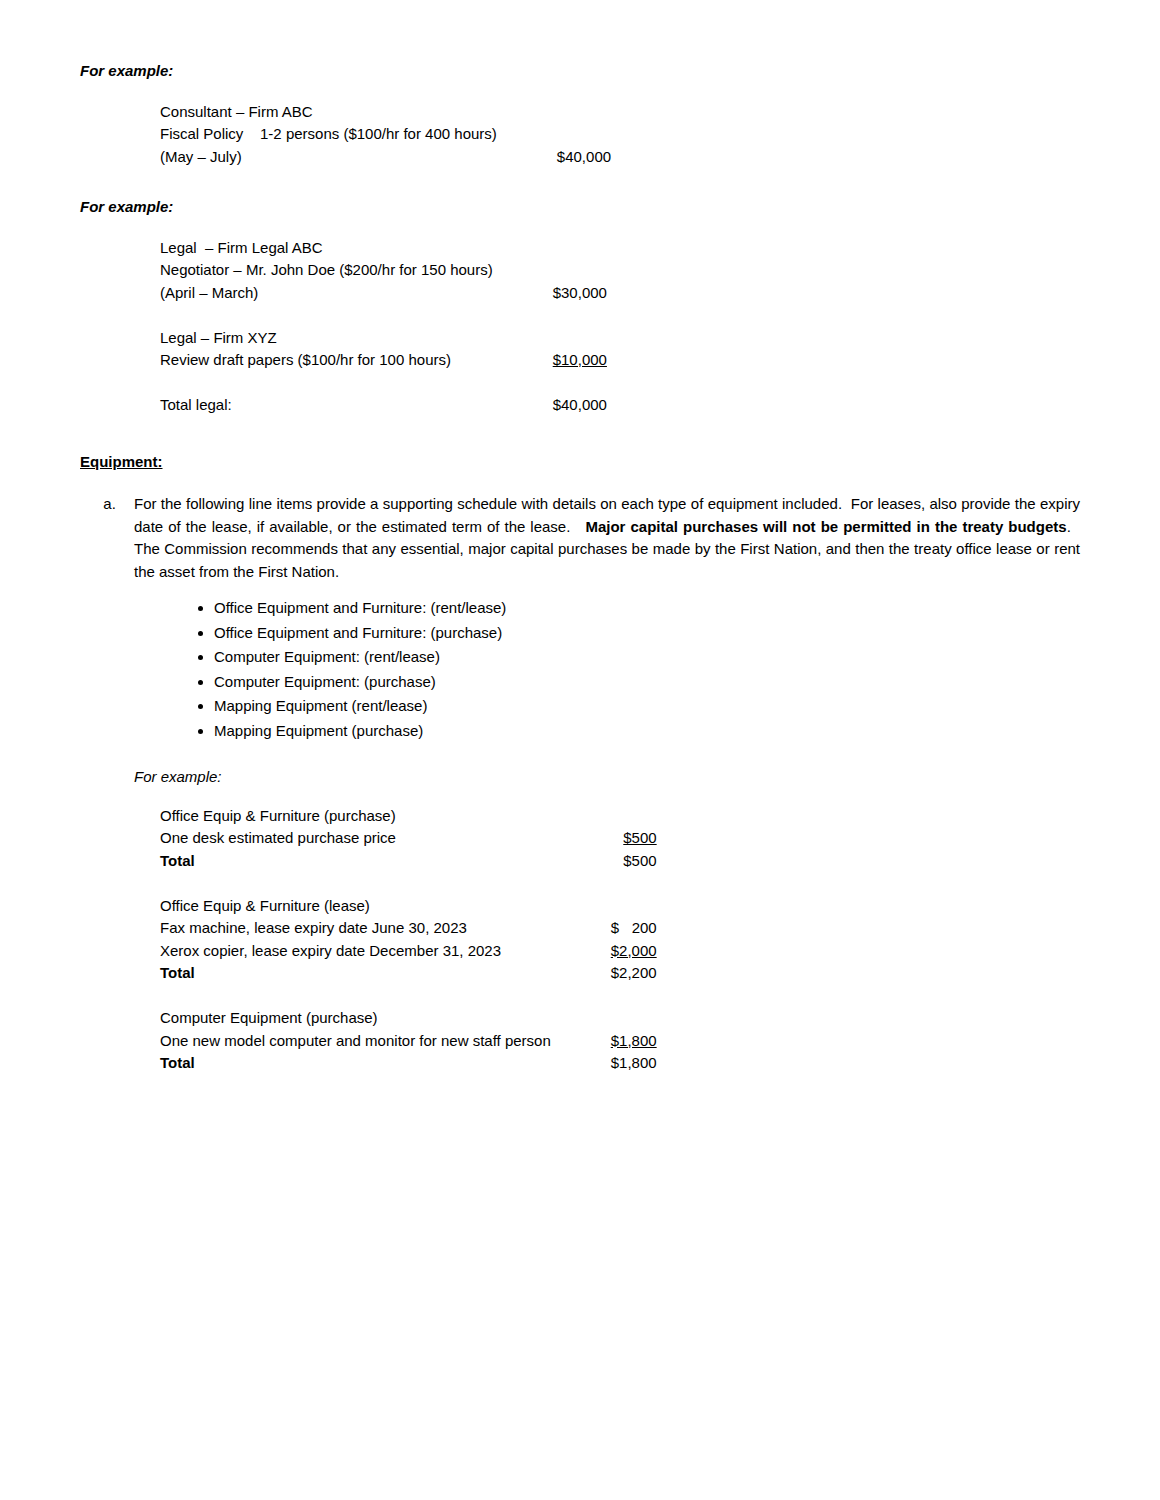For example:
| Consultant – Firm ABC | |
| Fiscal Policy | 1-2 persons ($100/hr for 400 hours) | |
| (May – July) | | $40,000 |
For example:
| Legal – Firm Legal ABC | |
| Negotiator – Mr. John Doe ($200/hr for 150 hours) | |
| (April – March) | $30,000 |
| Legal – Firm XYZ | |
| Review draft papers ($100/hr for 100 hours) | $10,000 |
| Total legal: | $40,000 |
Equipment:
For the following line items provide a supporting schedule with details on each type of equipment included. For leases, also provide the expiry date of the lease, if available, or the estimated term of the lease. Major capital purchases will not be permitted in the treaty budgets. The Commission recommends that any essential, major capital purchases be made by the First Nation, and then the treaty office lease or rent the asset from the First Nation.
Office Equipment and Furniture: (rent/lease)
Office Equipment and Furniture: (purchase)
Computer Equipment: (rent/lease)
Computer Equipment: (purchase)
Mapping Equipment (rent/lease)
Mapping Equipment (purchase)
For example:
| Office Equip & Furniture (purchase) | |
| One desk estimated purchase price | $500 |
| Total | $500 |
| Office Equip & Furniture (lease) | |
| Fax machine, lease expiry date June 30, 2023 | $ 200 |
| Xerox copier, lease expiry date December 31, 2023 | $2,000 |
| Total | $2,200 |
| Computer Equipment (purchase) | |
| One new model computer and monitor for new staff person | $1,800 |
| Total | $1,800 |